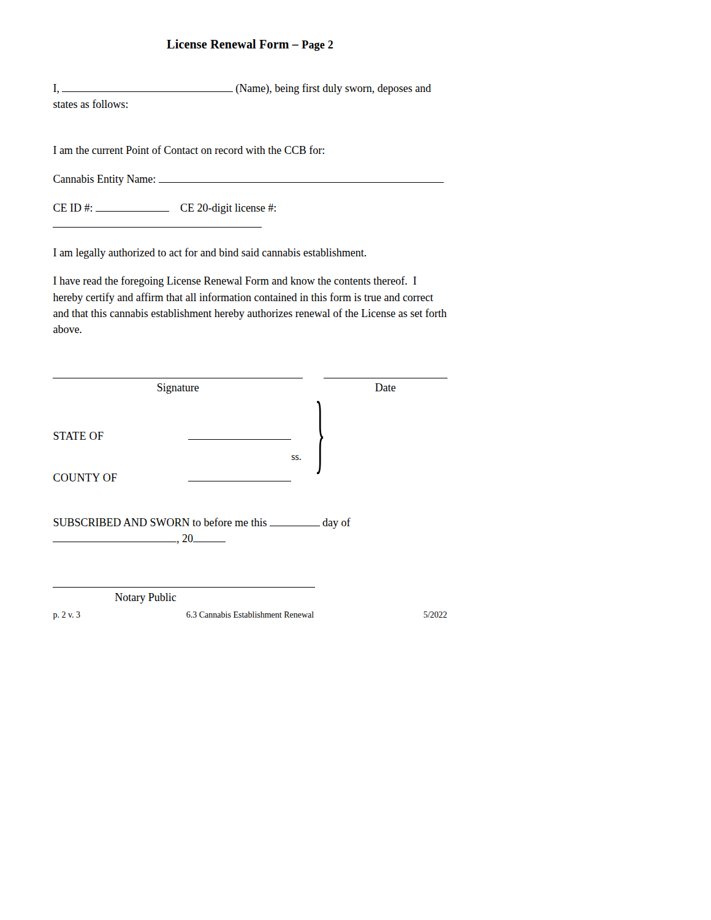License Renewal Form – Page 2
I, (Name), being first duly sworn, deposes and states as follows:
I am the current Point of Contact on record with the CCB for:
Cannabis Entity Name:
CE ID #: CE 20-digit license #:
I am legally authorized to act for and bind said cannabis establishment.
I have read the foregoing License Renewal Form and know the contents thereof. I hereby certify and affirm that all information contained in this form is true and correct and that this cannabis establishment hereby authorizes renewal of the License as set forth above.
Signature
Date
}
STATE OF
ss.
COUNTY OF
SUBSCRIBED AND SWORN to before me this day of , 20
Notary Public
p. 2 v. 3
6.3 Cannabis Establishment Renewal
5/2022